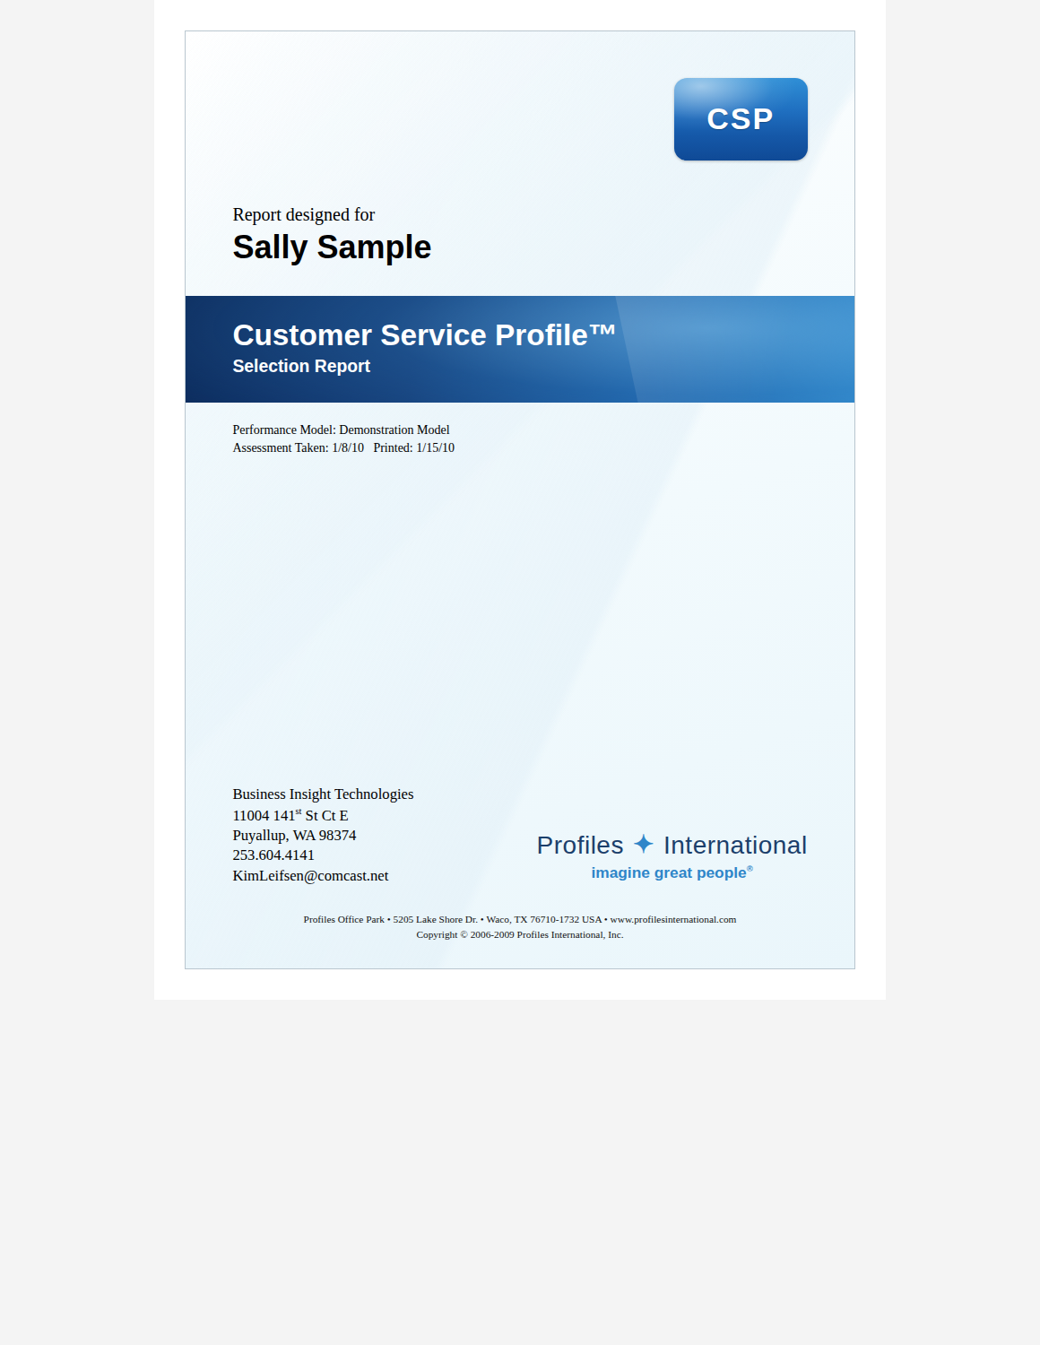CSP
Report designed for
Sally Sample
Customer Service Profile™
Selection Report
Performance Model: Demonstration Model
Assessment Taken: 1/8/10 Printed: 1/15/10
Business Insight Technologies
11004 141st St Ct E
Puyallup, WA 98374
253.604.4141
KimLeifsen@comcast.net
Profiles ✦ International
imagine great people®
Profiles Office Park • 5205 Lake Shore Dr. • Waco, TX 76710-1732 USA • www.profilesinternational.com
Copyright © 2006-2009 Profiles International, Inc.